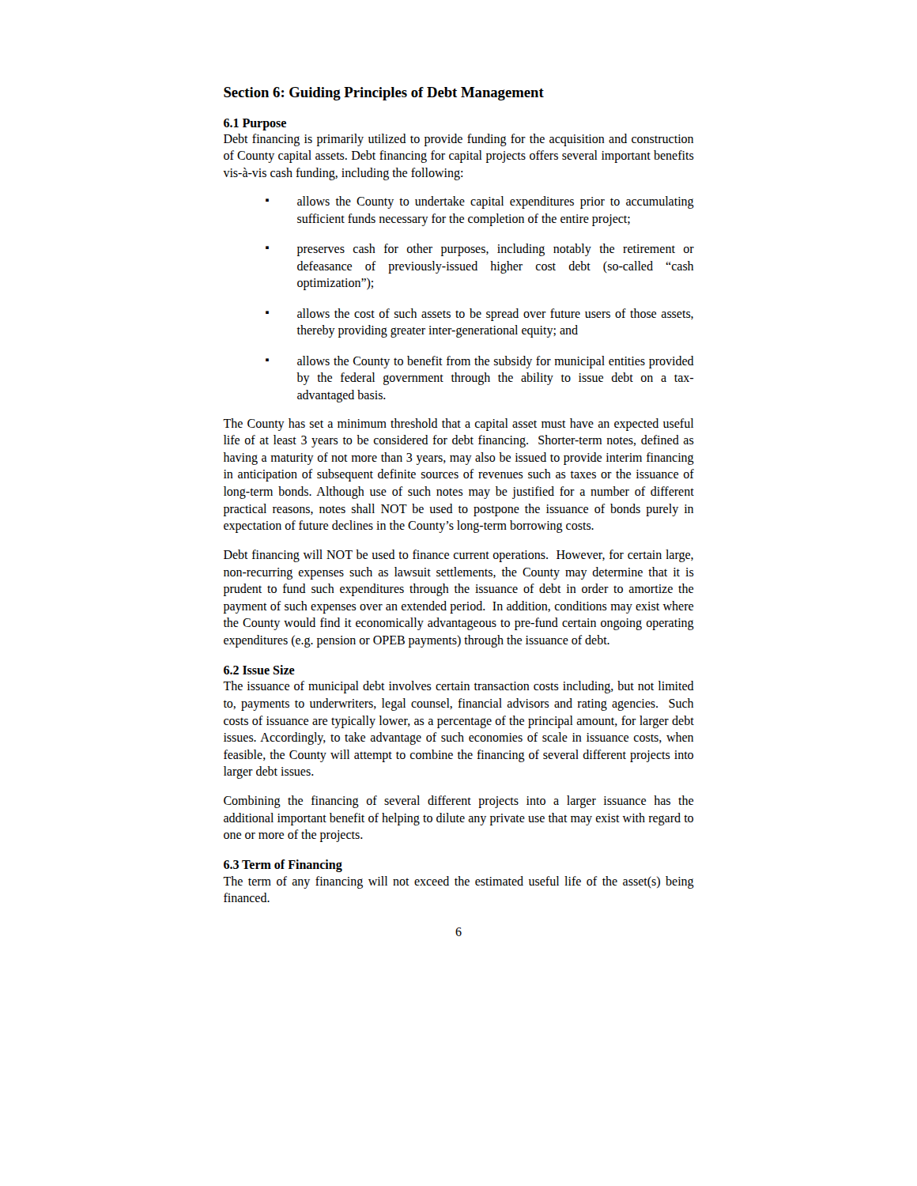Section 6: Guiding Principles of Debt Management
6.1 Purpose
Debt financing is primarily utilized to provide funding for the acquisition and construction of County capital assets. Debt financing for capital projects offers several important benefits vis-à-vis cash funding, including the following:
allows the County to undertake capital expenditures prior to accumulating sufficient funds necessary for the completion of the entire project;
preserves cash for other purposes, including notably the retirement or defeasance of previously-issued higher cost debt (so-called “cash optimization”);
allows the cost of such assets to be spread over future users of those assets, thereby providing greater inter-generational equity; and
allows the County to benefit from the subsidy for municipal entities provided by the federal government through the ability to issue debt on a tax-advantaged basis.
The County has set a minimum threshold that a capital asset must have an expected useful life of at least 3 years to be considered for debt financing. Shorter-term notes, defined as having a maturity of not more than 3 years, may also be issued to provide interim financing in anticipation of subsequent definite sources of revenues such as taxes or the issuance of long-term bonds. Although use of such notes may be justified for a number of different practical reasons, notes shall NOT be used to postpone the issuance of bonds purely in expectation of future declines in the County’s long-term borrowing costs.
Debt financing will NOT be used to finance current operations. However, for certain large, non-recurring expenses such as lawsuit settlements, the County may determine that it is prudent to fund such expenditures through the issuance of debt in order to amortize the payment of such expenses over an extended period. In addition, conditions may exist where the County would find it economically advantageous to pre-fund certain ongoing operating expenditures (e.g. pension or OPEB payments) through the issuance of debt.
6.2 Issue Size
The issuance of municipal debt involves certain transaction costs including, but not limited to, payments to underwriters, legal counsel, financial advisors and rating agencies. Such costs of issuance are typically lower, as a percentage of the principal amount, for larger debt issues. Accordingly, to take advantage of such economies of scale in issuance costs, when feasible, the County will attempt to combine the financing of several different projects into larger debt issues.
Combining the financing of several different projects into a larger issuance has the additional important benefit of helping to dilute any private use that may exist with regard to one or more of the projects.
6.3 Term of Financing
The term of any financing will not exceed the estimated useful life of the asset(s) being financed.
6